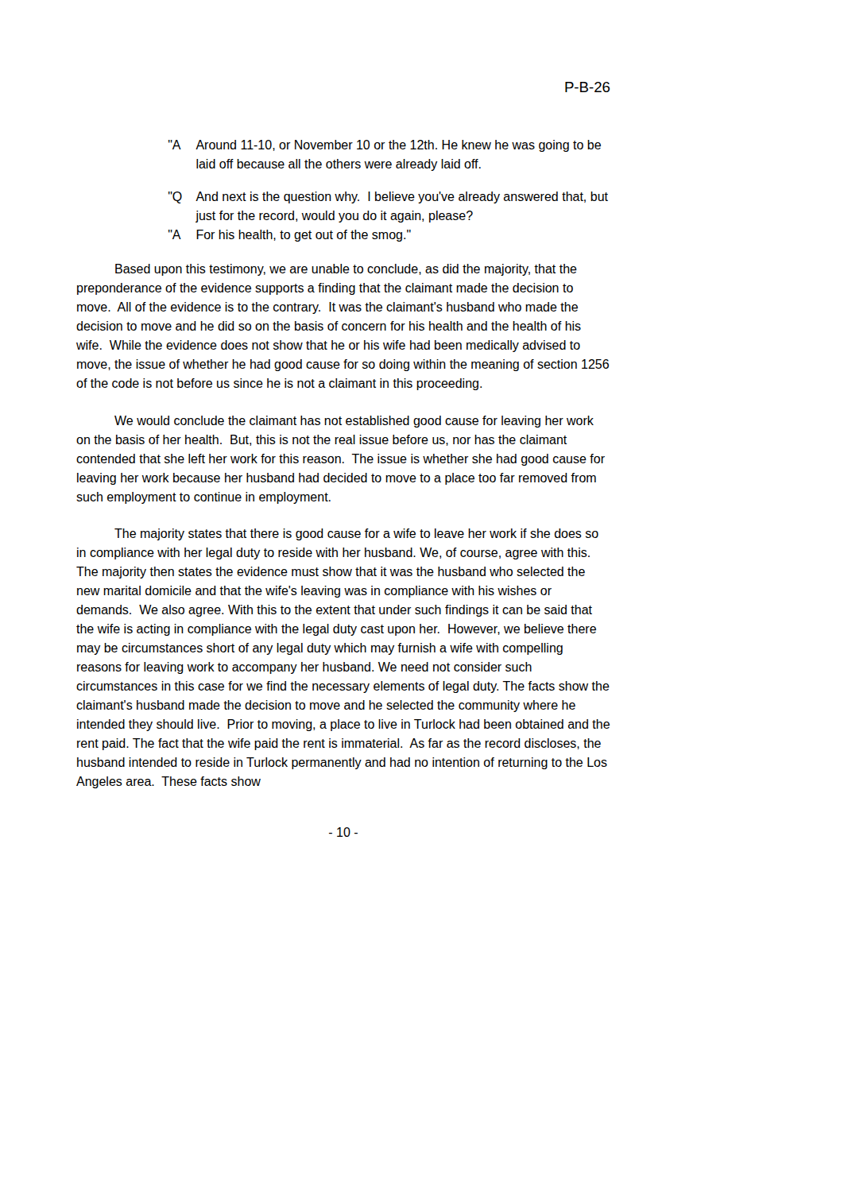P-B-26
"A
Around 11-10, or November 10 or the 12th. He knew he was going to be laid off because all the others were already laid off.
"Q
And next is the question why. I believe you've already answered that, but just for the record, would you do it again, please?
"A
For his health, to get out of the smog."
Based upon this testimony, we are unable to conclude, as did the majority, that the preponderance of the evidence supports a finding that the claimant made the decision to move. All of the evidence is to the contrary. It was the claimant's husband who made the decision to move and he did so on the basis of concern for his health and the health of his wife. While the evidence does not show that he or his wife had been medically advised to move, the issue of whether he had good cause for so doing within the meaning of section 1256 of the code is not before us since he is not a claimant in this proceeding.
We would conclude the claimant has not established good cause for leaving her work on the basis of her health. But, this is not the real issue before us, nor has the claimant contended that she left her work for this reason. The issue is whether she had good cause for leaving her work because her husband had decided to move to a place too far removed from such employment to continue in employment.
The majority states that there is good cause for a wife to leave her work if she does so in compliance with her legal duty to reside with her husband. We, of course, agree with this. The majority then states the evidence must show that it was the husband who selected the new marital domicile and that the wife's leaving was in compliance with his wishes or demands. We also agree. With this to the extent that under such findings it can be said that the wife is acting in compliance with the legal duty cast upon her. However, we believe there may be circumstances short of any legal duty which may furnish a wife with compelling reasons for leaving work to accompany her husband. We need not consider such circumstances in this case for we find the necessary elements of legal duty. The facts show the claimant's husband made the decision to move and he selected the community where he intended they should live. Prior to moving, a place to live in Turlock had been obtained and the rent paid. The fact that the wife paid the rent is immaterial. As far as the record discloses, the husband intended to reside in Turlock permanently and had no intention of returning to the Los Angeles area. These facts show
- 10 -